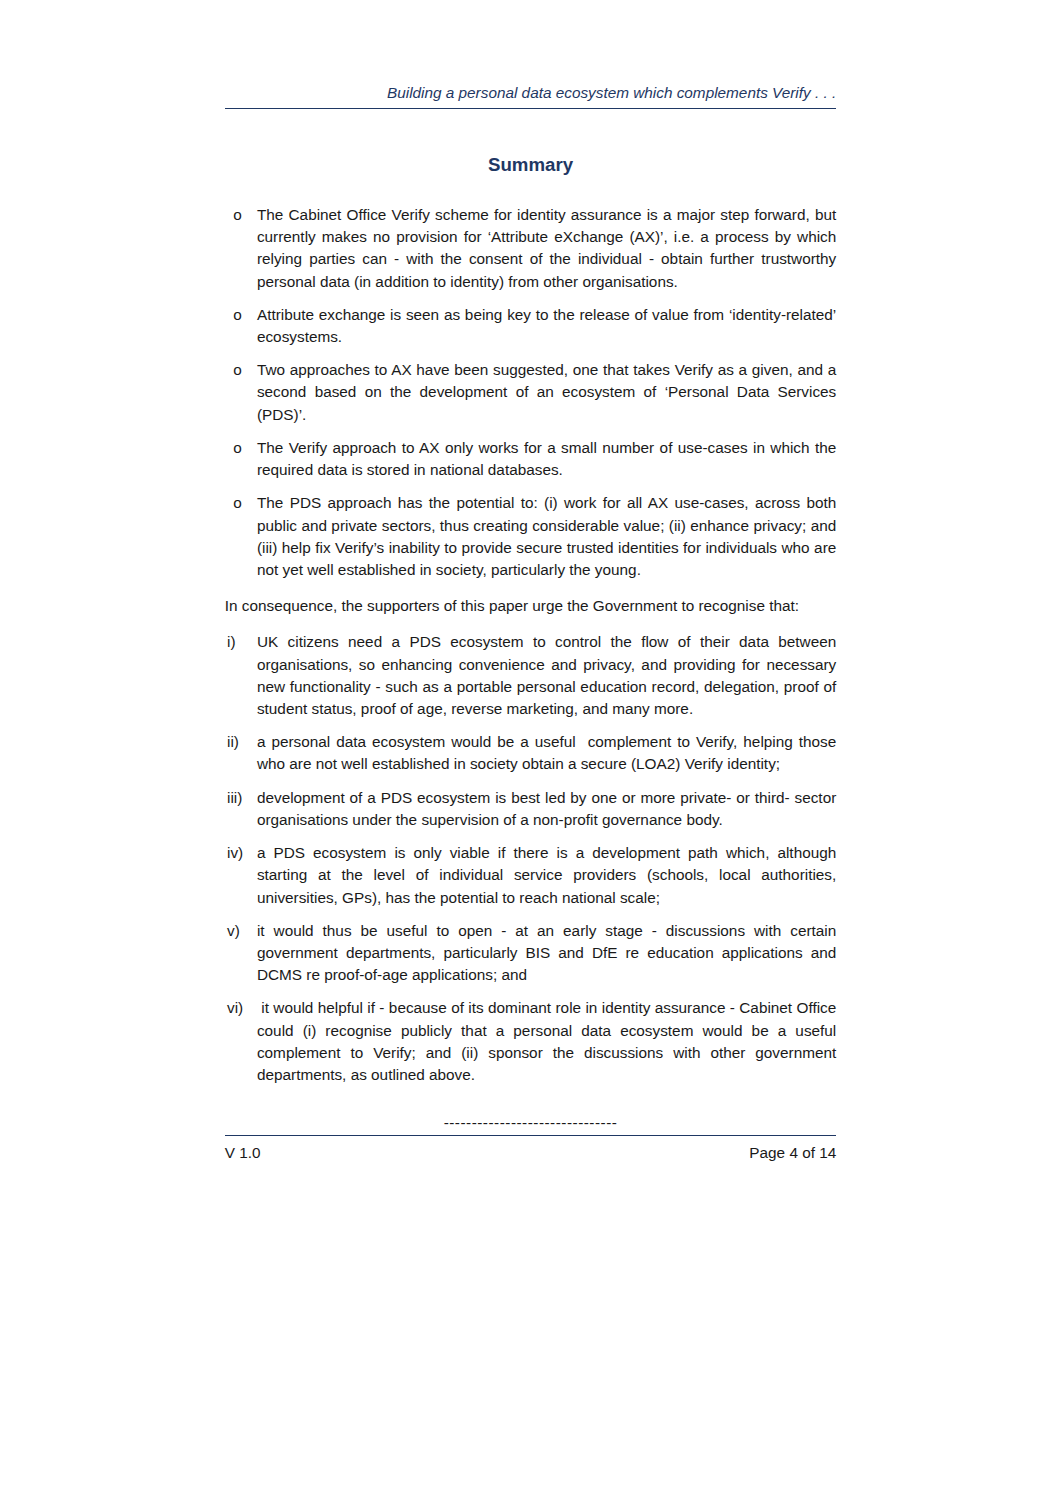Building a personal data ecosystem which complements Verify . . .
Summary
o The Cabinet Office Verify scheme for identity assurance is a major step forward, but currently makes no provision for ‘Attribute eXchange (AX)’, i.e. a process by which relying parties can - with the consent of the individual - obtain further trustworthy personal data (in addition to identity) from other organisations.
o Attribute exchange is seen as being key to the release of value from ‘identity-related’ ecosystems.
o Two approaches to AX have been suggested, one that takes Verify as a given, and a second based on the development of an ecosystem of ‘Personal Data Services (PDS)’.
o The Verify approach to AX only works for a small number of use-cases in which the required data is stored in national databases.
o The PDS approach has the potential to: (i) work for all AX use-cases, across both public and private sectors, thus creating considerable value; (ii) enhance privacy; and (iii) help fix Verify’s inability to provide secure trusted identities for individuals who are not yet well established in society, particularly the young.
In consequence, the supporters of this paper urge the Government to recognise that:
i) UK citizens need a PDS ecosystem to control the flow of their data between organisations, so enhancing convenience and privacy, and providing for necessary new functionality - such as a portable personal education record, delegation, proof of student status, proof of age, reverse marketing, and many more.
ii) a personal data ecosystem would be a useful complement to Verify, helping those who are not well established in society obtain a secure (LOA2) Verify identity;
iii) development of a PDS ecosystem is best led by one or more private- or third- sector organisations under the supervision of a non-profit governance body.
iv) a PDS ecosystem is only viable if there is a development path which, although starting at the level of individual service providers (schools, local authorities, universities, GPs), has the potential to reach national scale;
v) it would thus be useful to open - at an early stage - discussions with certain government departments, particularly BIS and DfE re education applications and DCMS re proof-of-age applications; and
vi) it would helpful if - because of its dominant role in identity assurance - Cabinet Office could (i) recognise publicly that a personal data ecosystem would be a useful complement to Verify; and (ii) sponsor the discussions with other government departments, as outlined above.
-------------------------------
V 1.0 Page 4 of 14